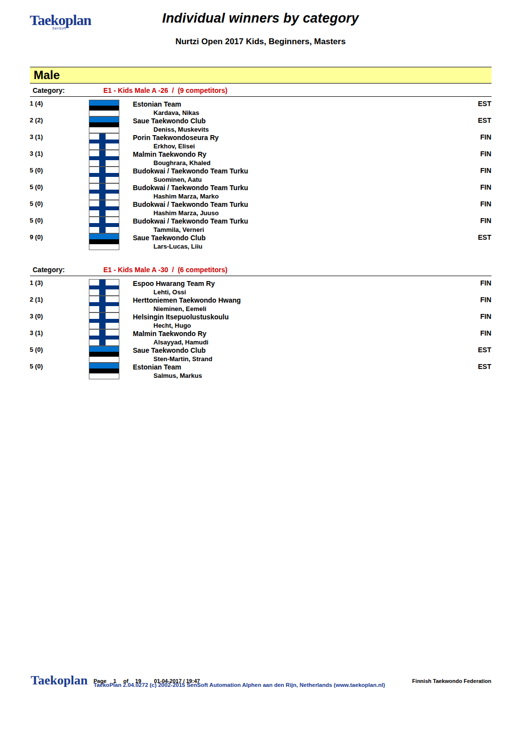Taekoplan
SenSoft
Individual winners by category
Nurtzi Open 2017 Kids, Beginners, Masters
Male
Category:
E1 - Kids Male A -26 / (9 competitors)
| 1 (4) | | Estonian Team Kardava, Nikas | EST |
| 2 (2) | | Saue Taekwondo Club Deniss, Muskevits | EST |
| 3 (1) | | Porin Taekwondoseura Ry Erkhov, Elisei | FIN |
| 3 (1) | | Malmin Taekwondo Ry Boughrara, Khaled | FIN |
| 5 (0) | | Budokwai / Taekwondo Team Turku Suominen, Aatu | FIN |
| 5 (0) | | Budokwai / Taekwondo Team Turku Hashim Marza, Marko | FIN |
| 5 (0) | | Budokwai / Taekwondo Team Turku Hashim Marza, Juuso | FIN |
| 5 (0) | | Budokwai / Taekwondo Team Turku Tammila, Verneri | FIN |
| 9 (0) | | Saue Taekwondo Club Lars-Lucas, Liiu | EST |
Category:
E1 - Kids Male A -30 / (6 competitors)
| 1 (3) | | Espoo Hwarang Team Ry Lehti, Ossi | FIN |
| 2 (1) | | Herttoniemen Taekwondo Hwang Nieminen, Eemeli | FIN |
| 3 (0) | | Helsingin Itsepuolustuskoulu Hecht, Hugo | FIN |
| 3 (1) | | Malmin Taekwondo Ry Alsayyad, Hamudi | FIN |
| 5 (0) | | Saue Taekwondo Club Sten-Martin, Strand | EST |
| 5 (0) | | Estonian Team Salmus, Markus | EST |
Taekoplan
Page1 of1901-04-2017 / 19:47
Finnish Taekwondo Federation
TaekoPlan 2.04.0272 (c) 2002-2015 SenSoft Automation Alphen aan den Rijn, Netherlands (www.taekoplan.nl)